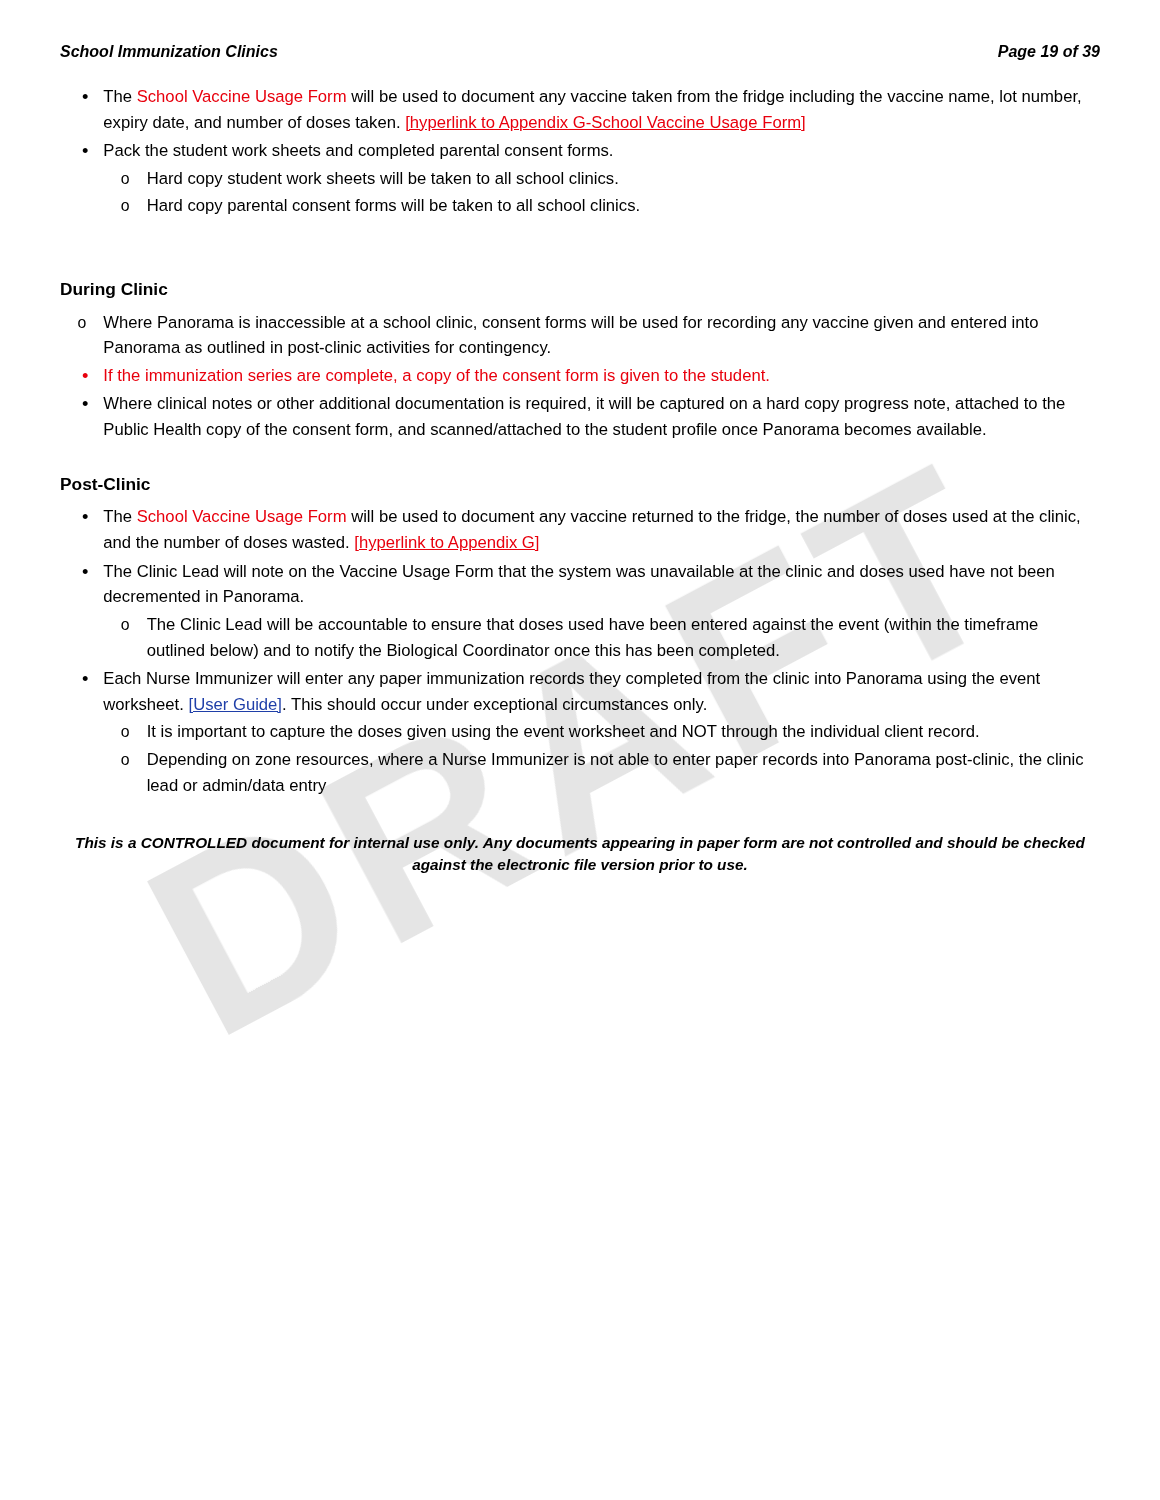DRAFT
School Immunization Clinics Page 19 of 39
The School Vaccine Usage Form will be used to document any vaccine taken from the fridge including the vaccine name, lot number, expiry date, and number of doses taken. [hyperlink to Appendix G-School Vaccine Usage Form]
Pack the student work sheets and completed parental consent forms.
Hard copy student work sheets will be taken to all school clinics.
Hard copy parental consent forms will be taken to all school clinics.
During Clinic
Where Panorama is inaccessible at a school clinic, consent forms will be used for recording any vaccine given and entered into Panorama as outlined in post-clinic activities for contingency.
If the immunization series are complete, a copy of the consent form is given to the student.
Where clinical notes or other additional documentation is required, it will be captured on a hard copy progress note, attached to the Public Health copy of the consent form, and scanned/attached to the student profile once Panorama becomes available.
Post-Clinic
The School Vaccine Usage Form will be used to document any vaccine returned to the fridge, the number of doses used at the clinic, and the number of doses wasted. [hyperlink to Appendix G]
The Clinic Lead will note on the Vaccine Usage Form that the system was unavailable at the clinic and doses used have not been decremented in Panorama.
The Clinic Lead will be accountable to ensure that doses used have been entered against the event (within the timeframe outlined below) and to notify the Biological Coordinator once this has been completed.
Each Nurse Immunizer will enter any paper immunization records they completed from the clinic into Panorama using the event worksheet. [User Guide]. This should occur under exceptional circumstances only.
It is important to capture the doses given using the event worksheet and NOT through the individual client record.
Depending on zone resources, where a Nurse Immunizer is not able to enter paper records into Panorama post-clinic, the clinic lead or admin/data entry
This is a CONTROLLED document for internal use only. Any documents appearing in paper form are not controlled and should be checked against the electronic file version prior to use.